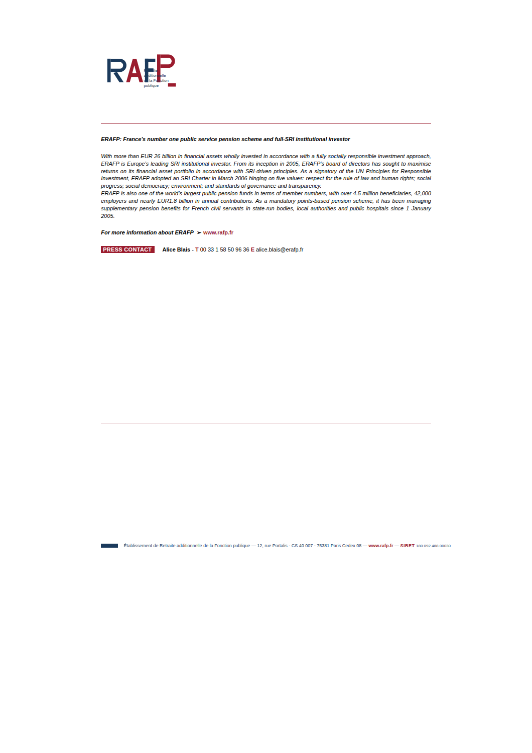Retraite additionnelle de la Fonction publique
ERAFP: France’s number one public service pension scheme and full-SRI institutional investor
With more than EUR 26 billion in financial assets wholly invested in accordance with a fully socially responsible investment approach, ERAFP is Europe’s leading SRI institutional investor. From its inception in 2005, ERAFP’s board of directors has sought to maximise returns on its financial asset portfolio in accordance with SRI-driven principles. As a signatory of the UN Principles for Responsible Investment, ERAFP adopted an SRI Charter in March 2006 hinging on five values: respect for the rule of law and human rights; social progress; social democracy; environment; and standards of governance and transparency.
ERAFP is also one of the world’s largest public pension funds in terms of member numbers, with over 4.5 million beneficiaries, 42,000 employers and nearly EUR1.8 billion in annual contributions. As a mandatory points-based pension scheme, it has been managing supplementary pension benefits for French civil servants in state-run bodies, local authorities and public hospitals since 1 January 2005.
For more information about ERAFP ➢www.rafp.fr
PRESS CONTACT Alice Blais - T 00 33 1 58 50 96 36 E alice.blais@erafp.fr
Établissement de Retraite additionnelle de la Fonction publique — 12, rue Portalis - CS 40 007 - 75381 Paris Cedex 08 — www.rafp.fr — SIRET 180 092 488 00030